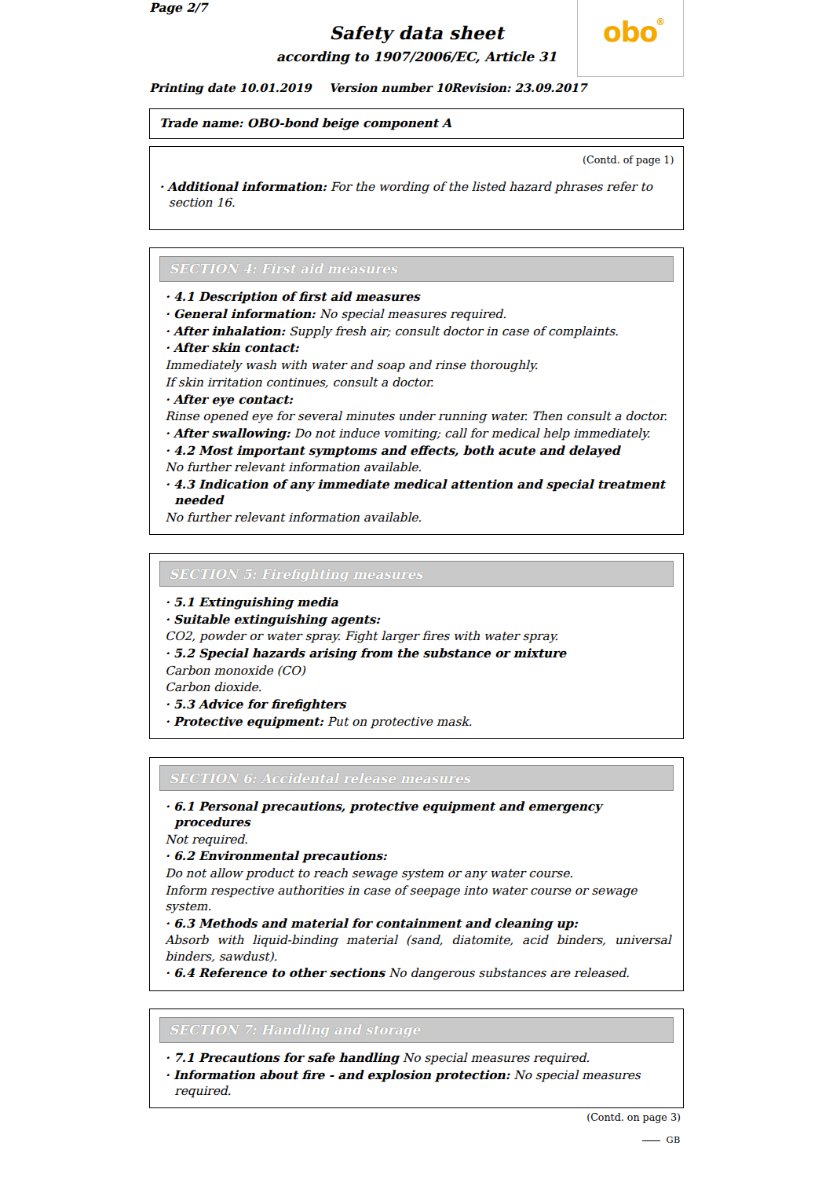obo®
Page 2/7
Safety data sheet
according to 1907/2006/EC, Article 31
Printing date 10.01.2019 Version number 10 Revision: 23.09.2017
Trade name: OBO-bond beige component A
(Contd. of page 1)
Additional information: For the wording of the listed hazard phrases refer to section 16.
SECTION 4: First aid measures
4.1 Description of first aid measures
General information: No special measures required.
After inhalation: Supply fresh air; consult doctor in case of complaints.
After skin contact:
Immediately wash with water and soap and rinse thoroughly.
If skin irritation continues, consult a doctor.
After eye contact:
Rinse opened eye for several minutes under running water. Then consult a doctor.
After swallowing: Do not induce vomiting; call for medical help immediately.
4.2 Most important symptoms and effects, both acute and delayed
No further relevant information available.
4.3 Indication of any immediate medical attention and special treatment needed
No further relevant information available.
SECTION 5: Firefighting measures
5.1 Extinguishing media
Suitable extinguishing agents:
CO2, powder or water spray. Fight larger fires with water spray.
5.2 Special hazards arising from the substance or mixture
Carbon monoxide (CO)
Carbon dioxide.
5.3 Advice for firefighters
Protective equipment: Put on protective mask.
SECTION 6: Accidental release measures
6.1 Personal precautions, protective equipment and emergency procedures
Not required.
6.2 Environmental precautions:
Do not allow product to reach sewage system or any water course.
Inform respective authorities in case of seepage into water course or sewage system.
6.3 Methods and material for containment and cleaning up:
Absorb with liquid-binding material (sand, diatomite, acid binders, universal binders, sawdust).
6.4 Reference to other sections No dangerous substances are released.
SECTION 7: Handling and storage
7.1 Precautions for safe handling No special measures required.
Information about fire - and explosion protection: No special measures required.
(Contd. on page 3)
GB